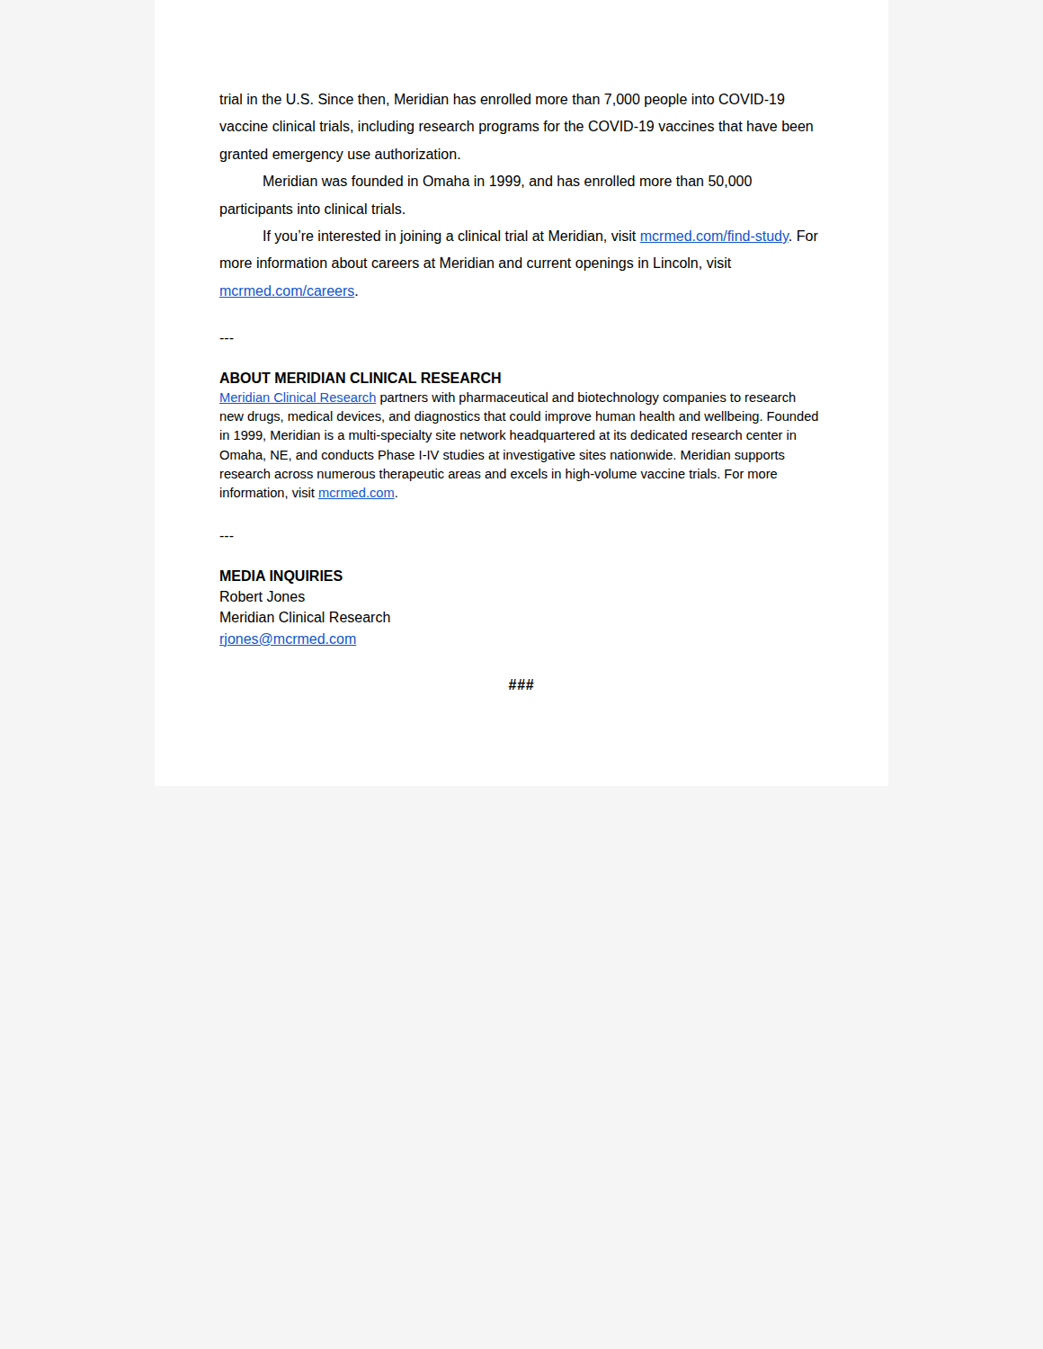trial in the U.S. Since then, Meridian has enrolled more than 7,000 people into COVID-19 vaccine clinical trials, including research programs for the COVID-19 vaccines that have been granted emergency use authorization.
Meridian was founded in Omaha in 1999, and has enrolled more than 50,000 participants into clinical trials.
If you’re interested in joining a clinical trial at Meridian, visit mcrmed.com/find-study. For more information about careers at Meridian and current openings in Lincoln, visit mcrmed.com/careers.
---
About Meridian Clinical Research
Meridian Clinical Research partners with pharmaceutical and biotechnology companies to research new drugs, medical devices, and diagnostics that could improve human health and wellbeing. Founded in 1999, Meridian is a multi-specialty site network headquartered at its dedicated research center in Omaha, NE, and conducts Phase I-IV studies at investigative sites nationwide. Meridian supports research across numerous therapeutic areas and excels in high-volume vaccine trials. For more information, visit mcrmed.com.
---
Media Inquiries
Robert Jones
Meridian Clinical Research
rjones@mcrmed.com
###